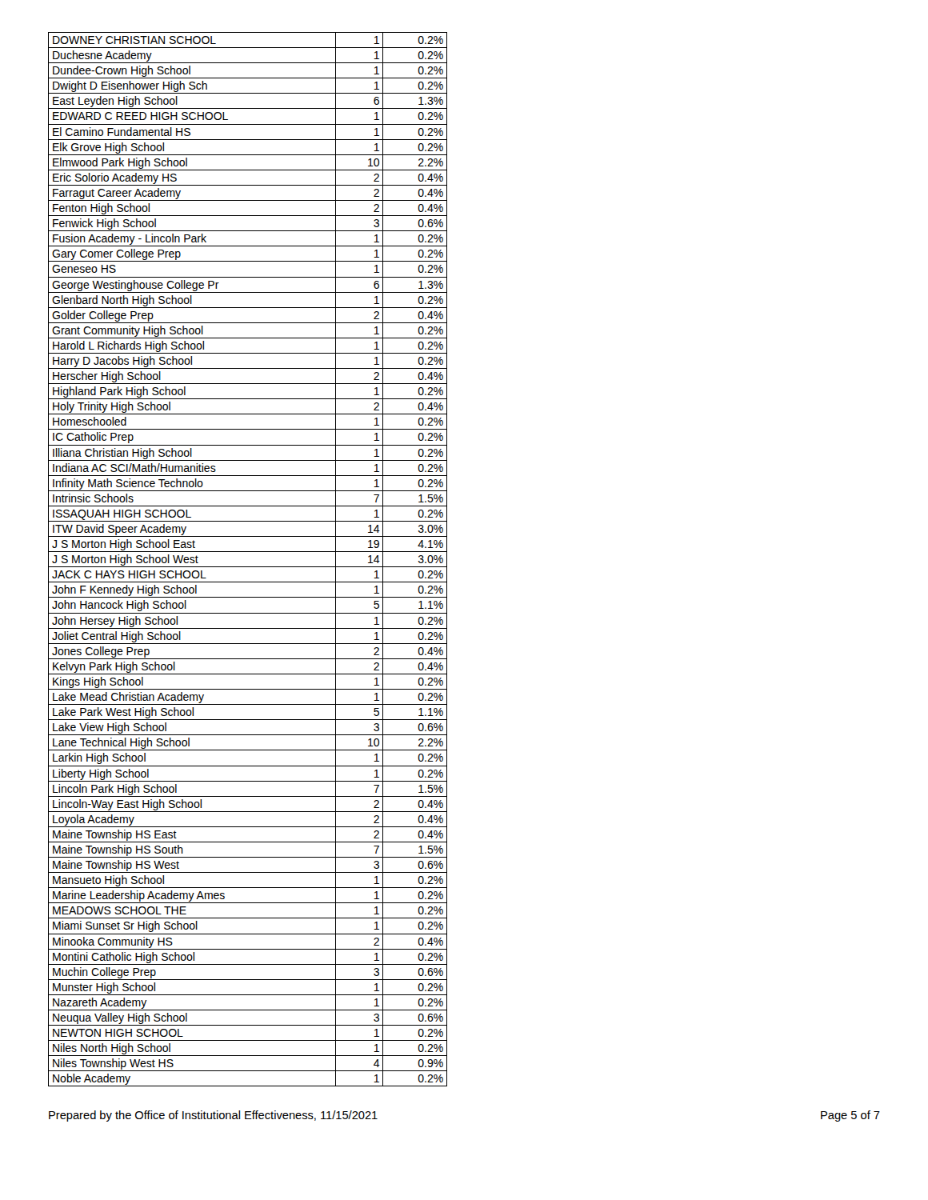| DOWNEY CHRISTIAN SCHOOL | 1 | 0.2% |
| Duchesne Academy | 1 | 0.2% |
| Dundee-Crown High School | 1 | 0.2% |
| Dwight D Eisenhower High Sch | 1 | 0.2% |
| East Leyden High School | 6 | 1.3% |
| EDWARD C REED HIGH SCHOOL | 1 | 0.2% |
| El Camino Fundamental HS | 1 | 0.2% |
| Elk Grove High School | 1 | 0.2% |
| Elmwood Park High School | 10 | 2.2% |
| Eric Solorio Academy HS | 2 | 0.4% |
| Farragut Career Academy | 2 | 0.4% |
| Fenton High School | 2 | 0.4% |
| Fenwick High School | 3 | 0.6% |
| Fusion Academy - Lincoln Park | 1 | 0.2% |
| Gary Comer College Prep | 1 | 0.2% |
| Geneseo HS | 1 | 0.2% |
| George Westinghouse College Pr | 6 | 1.3% |
| Glenbard North High School | 1 | 0.2% |
| Golder College Prep | 2 | 0.4% |
| Grant Community High School | 1 | 0.2% |
| Harold L Richards High School | 1 | 0.2% |
| Harry D Jacobs High School | 1 | 0.2% |
| Herscher High School | 2 | 0.4% |
| Highland Park High School | 1 | 0.2% |
| Holy Trinity High School | 2 | 0.4% |
| Homeschooled | 1 | 0.2% |
| IC Catholic Prep | 1 | 0.2% |
| Illiana Christian High School | 1 | 0.2% |
| Indiana AC SCI/Math/Humanities | 1 | 0.2% |
| Infinity Math Science Technolo | 1 | 0.2% |
| Intrinsic Schools | 7 | 1.5% |
| ISSAQUAH HIGH SCHOOL | 1 | 0.2% |
| ITW David Speer Academy | 14 | 3.0% |
| J S Morton High School East | 19 | 4.1% |
| J S Morton High School West | 14 | 3.0% |
| JACK C HAYS HIGH SCHOOL | 1 | 0.2% |
| John F Kennedy High School | 1 | 0.2% |
| John Hancock High School | 5 | 1.1% |
| John Hersey High School | 1 | 0.2% |
| Joliet Central High School | 1 | 0.2% |
| Jones College Prep | 2 | 0.4% |
| Kelvyn Park High School | 2 | 0.4% |
| Kings High School | 1 | 0.2% |
| Lake Mead Christian Academy | 1 | 0.2% |
| Lake Park West High School | 5 | 1.1% |
| Lake View High School | 3 | 0.6% |
| Lane Technical High School | 10 | 2.2% |
| Larkin High School | 1 | 0.2% |
| Liberty High School | 1 | 0.2% |
| Lincoln Park High School | 7 | 1.5% |
| Lincoln-Way East High School | 2 | 0.4% |
| Loyola Academy | 2 | 0.4% |
| Maine Township HS East | 2 | 0.4% |
| Maine Township HS South | 7 | 1.5% |
| Maine Township HS West | 3 | 0.6% |
| Mansueto High School | 1 | 0.2% |
| Marine Leadership Academy Ames | 1 | 0.2% |
| MEADOWS SCHOOL THE | 1 | 0.2% |
| Miami Sunset Sr High School | 1 | 0.2% |
| Minooka Community HS | 2 | 0.4% |
| Montini Catholic High School | 1 | 0.2% |
| Muchin College Prep | 3 | 0.6% |
| Munster High School | 1 | 0.2% |
| Nazareth Academy | 1 | 0.2% |
| Neuqua Valley High School | 3 | 0.6% |
| NEWTON HIGH SCHOOL | 1 | 0.2% |
| Niles North High School | 1 | 0.2% |
| Niles Township West HS | 4 | 0.9% |
| Noble Academy | 1 | 0.2% |
Prepared by the Office of Institutional Effectiveness, 11/15/2021 Page 5 of 7